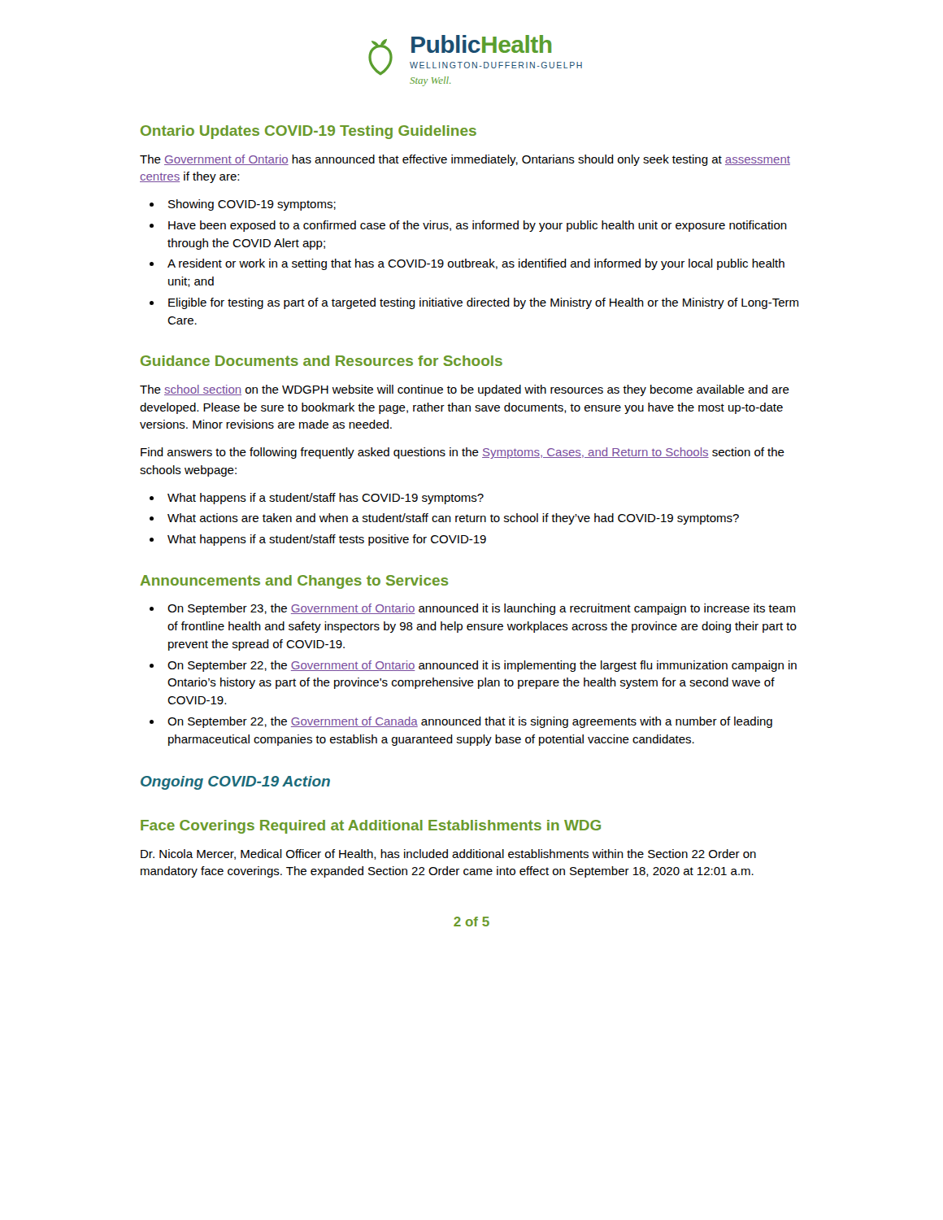Public Health
WELLINGTON-DUFFERIN-GUELPH
Stay Well.
Ontario Updates COVID-19 Testing Guidelines
The Government of Ontario has announced that effective immediately, Ontarians should only seek testing at assessment centres if they are:
Showing COVID-19 symptoms;
Have been exposed to a confirmed case of the virus, as informed by your public health unit or exposure notification through the COVID Alert app;
A resident or work in a setting that has a COVID-19 outbreak, as identified and informed by your local public health unit; and
Eligible for testing as part of a targeted testing initiative directed by the Ministry of Health or the Ministry of Long-Term Care.
Guidance Documents and Resources for Schools
The school section on the WDGPH website will continue to be updated with resources as they become available and are developed. Please be sure to bookmark the page, rather than save documents, to ensure you have the most up-to-date versions. Minor revisions are made as needed.
Find answers to the following frequently asked questions in the Symptoms, Cases, and Return to Schools section of the schools webpage:
What happens if a student/staff has COVID-19 symptoms?
What actions are taken and when a student/staff can return to school if they’ve had COVID-19 symptoms?
What happens if a student/staff tests positive for COVID-19
Announcements and Changes to Services
On September 23, the Government of Ontario announced it is launching a recruitment campaign to increase its team of frontline health and safety inspectors by 98 and help ensure workplaces across the province are doing their part to prevent the spread of COVID-19.
On September 22, the Government of Ontario announced it is implementing the largest flu immunization campaign in Ontario’s history as part of the province's comprehensive plan to prepare the health system for a second wave of COVID-19.
On September 22, the Government of Canada announced that it is signing agreements with a number of leading pharmaceutical companies to establish a guaranteed supply base of potential vaccine candidates.
Ongoing COVID-19 Action
Face Coverings Required at Additional Establishments in WDG
Dr. Nicola Mercer, Medical Officer of Health, has included additional establishments within the Section 22 Order on mandatory face coverings. The expanded Section 22 Order came into effect on September 18, 2020 at 12:01 a.m.
2 of 5